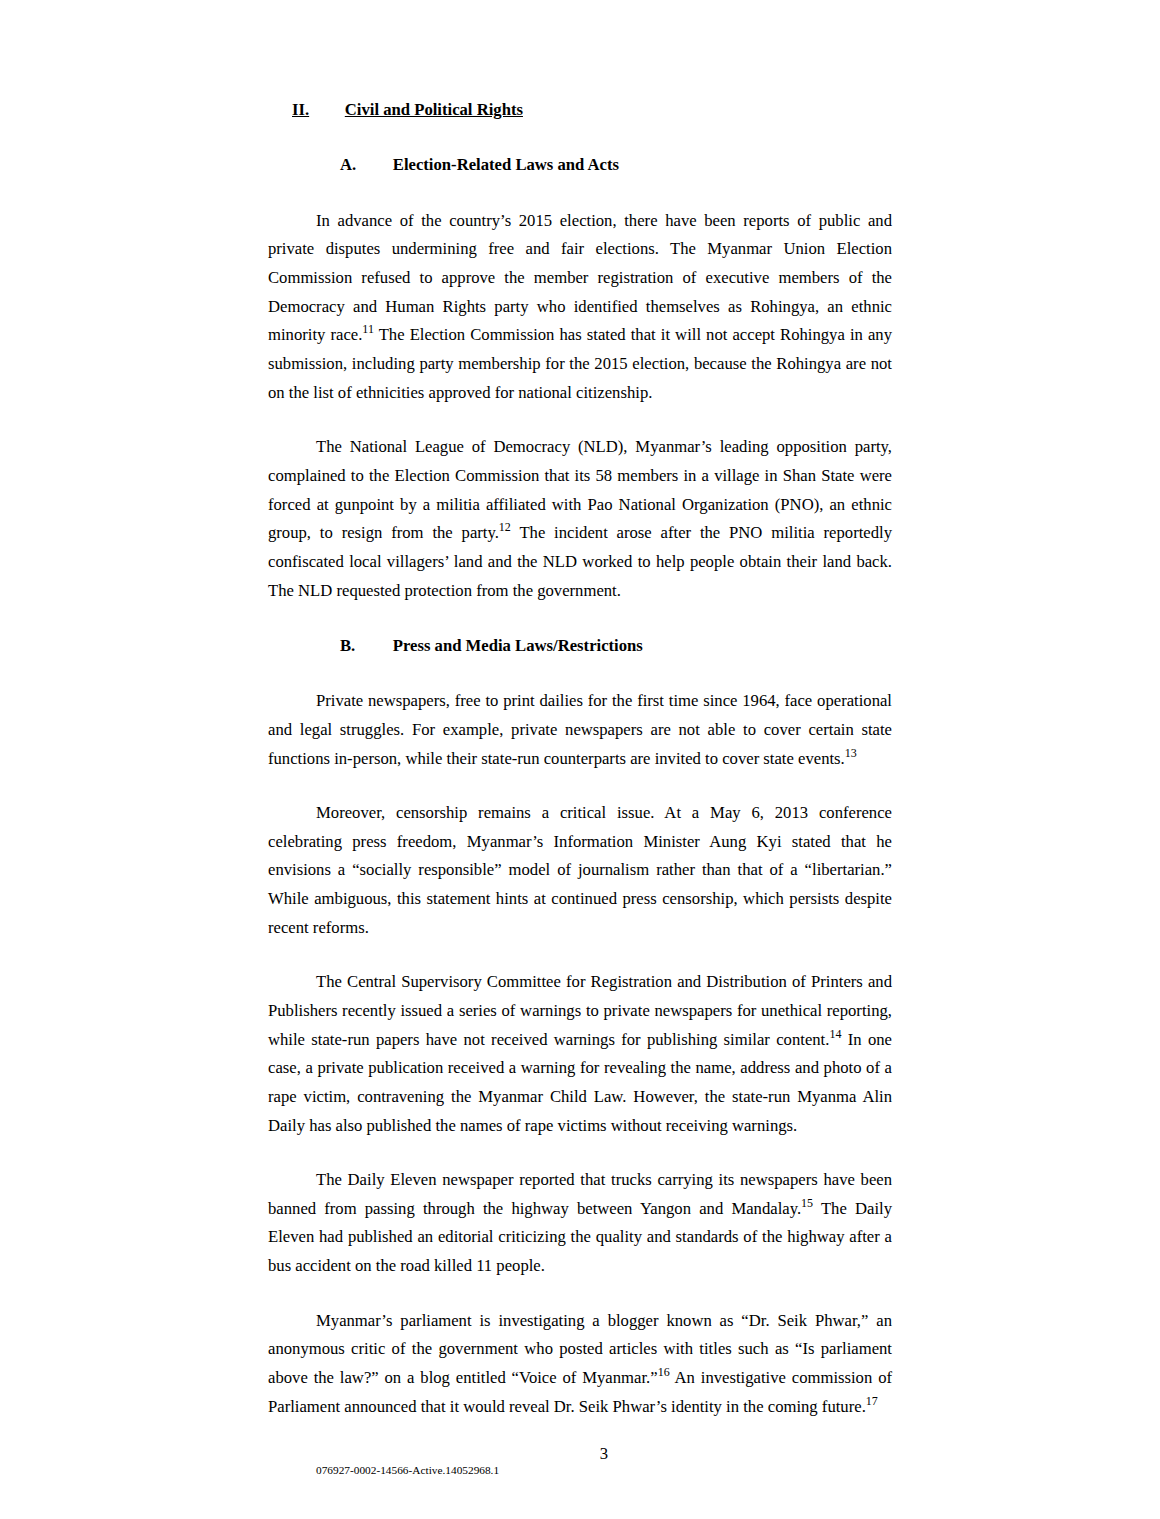II. Civil and Political Rights
A. Election-Related Laws and Acts
In advance of the country’s 2015 election, there have been reports of public and private disputes undermining free and fair elections. The Myanmar Union Election Commission refused to approve the member registration of executive members of the Democracy and Human Rights party who identified themselves as Rohingya, an ethnic minority race.11 The Election Commission has stated that it will not accept Rohingya in any submission, including party membership for the 2015 election, because the Rohingya are not on the list of ethnicities approved for national citizenship.
The National League of Democracy (NLD), Myanmar’s leading opposition party, complained to the Election Commission that its 58 members in a village in Shan State were forced at gunpoint by a militia affiliated with Pao National Organization (PNO), an ethnic group, to resign from the party.12 The incident arose after the PNO militia reportedly confiscated local villagers’ land and the NLD worked to help people obtain their land back. The NLD requested protection from the government.
B. Press and Media Laws/Restrictions
Private newspapers, free to print dailies for the first time since 1964, face operational and legal struggles. For example, private newspapers are not able to cover certain state functions in-person, while their state-run counterparts are invited to cover state events.13
Moreover, censorship remains a critical issue. At a May 6, 2013 conference celebrating press freedom, Myanmar’s Information Minister Aung Kyi stated that he envisions a “socially responsible” model of journalism rather than that of a “libertarian.” While ambiguous, this statement hints at continued press censorship, which persists despite recent reforms.
The Central Supervisory Committee for Registration and Distribution of Printers and Publishers recently issued a series of warnings to private newspapers for unethical reporting, while state-run papers have not received warnings for publishing similar content.14 In one case, a private publication received a warning for revealing the name, address and photo of a rape victim, contravening the Myanmar Child Law. However, the state-run Myanma Alin Daily has also published the names of rape victims without receiving warnings.
The Daily Eleven newspaper reported that trucks carrying its newspapers have been banned from passing through the highway between Yangon and Mandalay.15 The Daily Eleven had published an editorial criticizing the quality and standards of the highway after a bus accident on the road killed 11 people.
Myanmar’s parliament is investigating a blogger known as “Dr. Seik Phwar,” an anonymous critic of the government who posted articles with titles such as “Is parliament above the law?” on a blog entitled “Voice of Myanmar.”16 An investigative commission of Parliament announced that it would reveal Dr. Seik Phwar’s identity in the coming future.17
3
076927-0002-14566-Active.14052968.1